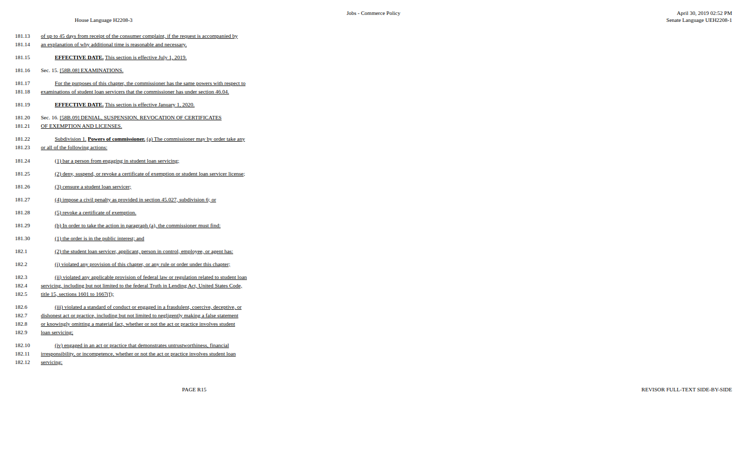Jobs - Commerce Policy
April 30, 2019 02:52 PM
House Language H2208-3
Senate Language UEH2208-1
| 181.13 | of up to 45 days from receipt of the consumer complaint, if the request is accompanied by |
| 181.14 | an explanation of why additional time is reasonable and necessary. |
| 181.15 | EFFECTIVE DATE. This section is effective July 1, 2019. |
| 181.16 | Sec. 15. [58B.08] EXAMINATIONS. |
| 181.17 | For the purposes of this chapter, the commissioner has the same powers with respect to |
| 181.18 | examinations of student loan servicers that the commissioner has under section 46.04. |
| 181.19 | EFFECTIVE DATE. This section is effective January 1, 2020. |
| 181.20 | Sec. 16. [58B.09] DENIAL, SUSPENSION, REVOCATION OF CERTIFICATES |
| 181.21 | OF EXEMPTION AND LICENSES. |
| 181.22 | Subdivision 1. Powers of commissioner. (a) The commissioner may by order take any |
| 181.23 | or all of the following actions: |
| 181.24 | (1) bar a person from engaging in student loan servicing; |
| 181.25 | (2) deny, suspend, or revoke a certificate of exemption or student loan servicer license; |
| 181.26 | (3) censure a student loan servicer; |
| 181.27 | (4) impose a civil penalty as provided in section 45.027, subdivision 6; or |
| 181.28 | (5) revoke a certificate of exemption. |
| 181.29 | (b) In order to take the action in paragraph (a), the commissioner must find: |
| 181.30 | (1) the order is in the public interest; and |
| 182.1 | (2) the student loan servicer, applicant, person in control, employee, or agent has: |
| 182.2 | (i) violated any provision of this chapter, or any rule or order under this chapter; |
| 182.3 | (ii) violated any applicable provision of federal law or regulation related to student loan |
| 182.4 | servicing, including but not limited to the federal Truth in Lending Act, United States Code, |
| 182.5 | title 15, sections 1601 to 1667(f); |
| 182.6 | (iii) violated a standard of conduct or engaged in a fraudulent, coercive, deceptive, or |
| 182.7 | dishonest act or practice, including but not limited to negligently making a false statement |
| 182.8 | or knowingly omitting a material fact, whether or not the act or practice involves student |
| 182.9 | loan servicing; |
| 182.10 | (iv) engaged in an act or practice that demonstrates untrustworthiness, financial |
| 182.11 | irresponsibility, or incompetence, whether or not the act or practice involves student loan |
| 182.12 | servicing; |
PAGE R15
REVISOR FULL-TEXT SIDE-BY-SIDE